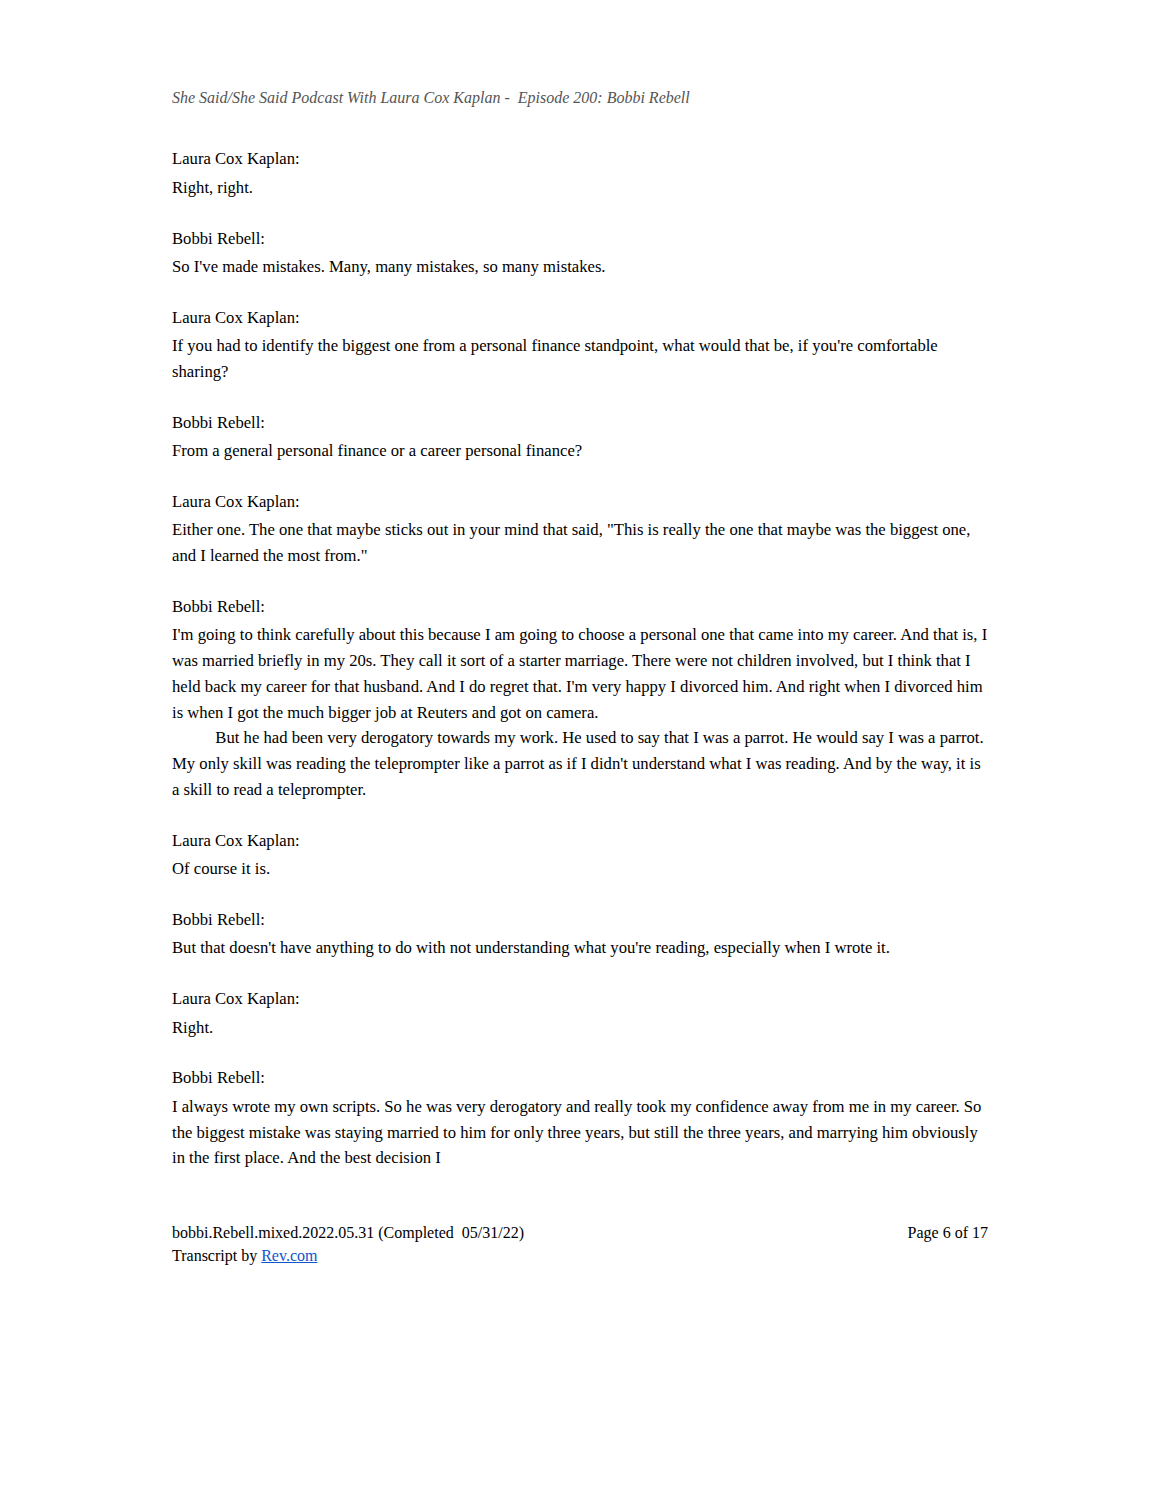She Said/She Said Podcast With Laura Cox Kaplan - Episode 200: Bobbi Rebell
Laura Cox Kaplan:
Right, right.
Bobbi Rebell:
So I've made mistakes. Many, many mistakes, so many mistakes.
Laura Cox Kaplan:
If you had to identify the biggest one from a personal finance standpoint, what would that be, if you're comfortable sharing?
Bobbi Rebell:
From a general personal finance or a career personal finance?
Laura Cox Kaplan:
Either one. The one that maybe sticks out in your mind that said, "This is really the one that maybe was the biggest one, and I learned the most from."
Bobbi Rebell:
I'm going to think carefully about this because I am going to choose a personal one that came into my career. And that is, I was married briefly in my 20s. They call it sort of a starter marriage. There were not children involved, but I think that I held back my career for that husband. And I do regret that. I'm very happy I divorced him. And right when I divorced him is when I got the much bigger job at Reuters and got on camera.
But he had been very derogatory towards my work. He used to say that I was a parrot. He would say I was a parrot. My only skill was reading the teleprompter like a parrot as if I didn't understand what I was reading. And by the way, it is a skill to read a teleprompter.
Laura Cox Kaplan:
Of course it is.
Bobbi Rebell:
But that doesn't have anything to do with not understanding what you're reading, especially when I wrote it.
Laura Cox Kaplan:
Right.
Bobbi Rebell:
I always wrote my own scripts. So he was very derogatory and really took my confidence away from me in my career. So the biggest mistake was staying married to him for only three years, but still the three years, and marrying him obviously in the first place. And the best decision I
bobbi.Rebell.mixed.2022.05.31 (Completed 05/31/22)
Transcript by Rev.com
Page 6 of 17